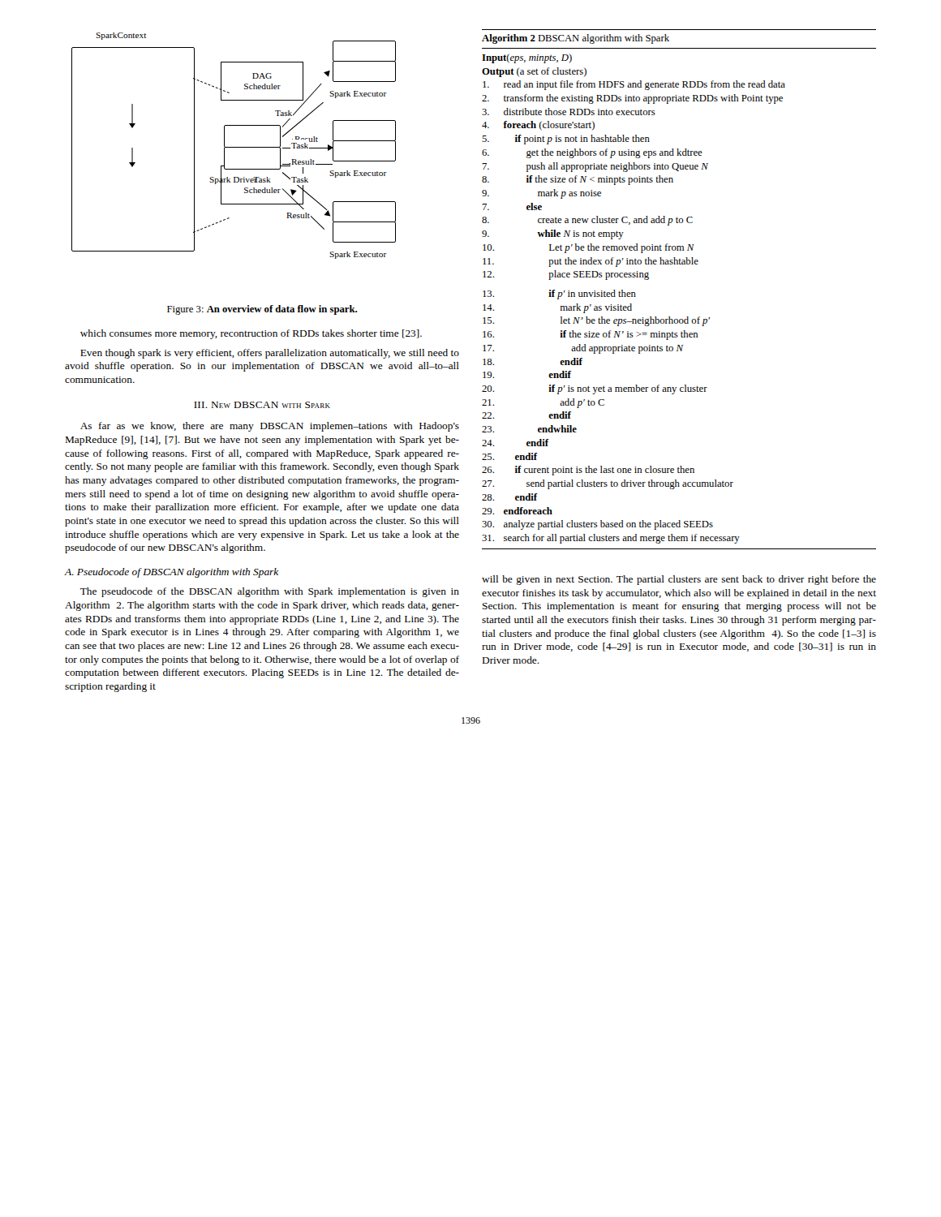SparkContext
DAG
Scheduler
TaskSet
Task
Scheduler
Spark Driver
Spark Executor
Spark Executor
Spark Executor
Task
Result
Task
Result
Task
Result
Figure 3: An overview of data flow in spark.
which consumes more memory, recontruction of RDDs takes shorter time [23].
Even though spark is very efficient, offers parallelization automatically, we still need to avoid shuffle operation. So in our implementation of DBSCAN we avoid all–to–all communication.
III. New DBSCAN with Spark
As far as we know, there are many DBSCAN implemen–tations with Hadoop's MapReduce [9], [14], [7]. But we have not seen any implementation with Spark yet because of following reasons. First of all, compared with MapReduce, Spark appeared recently. So not many people are familiar with this framework. Secondly, even though Spark has many advatages compared to other distributed computation frameworks, the programmers still need to spend a lot of time on designing new algorithm to avoid shuffle operations to make their parallization more efficient. For example, after we update one data point's state in one executor we need to spread this updation across the cluster. So this will introduce shuffle operations which are very expensive in Spark. Let us take a look at the pseudocode of our new DBSCAN's algorithm.
A. Pseudocode of DBSCAN algorithm with Spark
The pseudocode of the DBSCAN algorithm with Spark implementation is given in Algorithm 2. The algorithm starts with the code in Spark driver, which reads data, generates RDDs and transforms them into appropriate RDDs (Line 1, Line 2, and Line 3). The code in Spark executor is in Lines 4 through 29. After comparing with Algorithm 1, we can see that two places are new: Line 12 and Lines 26 through 28. We assume each executor only computes the points that belong to it. Otherwise, there would be a lot of overlap of computation between different executors. Placing SEEDs is in Line 12. The detailed description regarding it
Algorithm 2 DBSCAN algorithm with Spark
Input(eps, minpts, D)
Output (a set of clusters)
1. read an input file from HDFS and generate RDDs from the read data
2. transform the existing RDDs into appropriate RDDs with Point type
3. distribute those RDDs into executors
4. foreach (closure'start)
5. if point p is not in hashtable then
6. get the neighbors of p using eps and kdtree
7. push all appropriate neighbors into Queue N
8. if the size of N < minpts points then
9. mark p as noise
7. else
8. create a new cluster C, and add p to C
9. while N is not empty
10. Let p′ be the removed point from N
11. put the index of p′ into the hashtable
12. place SEEDs processing
13. if p′ in unvisited then
14. mark p′ as visited
15. let N’ be the eps–neighborhood of p′
16. if the size of N’ is >= minpts then
17. add appropriate points to N
18. endif
19. endif
20. if p′ is not yet a member of any cluster
21. add p′ to C
22. endif
23. endwhile
24. endif
25. endif
26. if curent point is the last one in closure then
27. send partial clusters to driver through accumulator
28. endif
29. endforeach
30. analyze partial clusters based on the placed SEEDs
31. search for all partial clusters and merge them if necessary
will be given in next Section. The partial clusters are sent back to driver right before the executor finishes its task by accumulator, which also will be explained in detail in the next Section. This implementation is meant for ensuring that merging process will not be started until all the executors finish their tasks. Lines 30 through 31 perform merging partial clusters and produce the final global clusters (see Algorithm 4). So the code [1–3] is run in Driver mode, code [4–29] is run in Executor mode, and code [30–31] is run in Driver mode.
1396